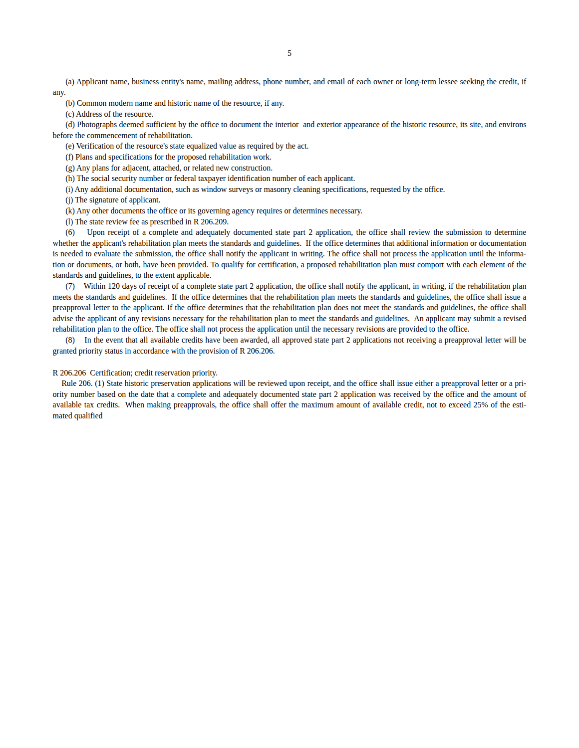5
(a) Applicant name, business entity's name, mailing address, phone number, and email of each owner or long-term lessee seeking the credit, if any.
(b) Common modern name and historic name of the resource, if any.
(c) Address of the resource.
(d) Photographs deemed sufficient by the office to document the interior and exterior appearance of the historic resource, its site, and environs before the commencement of rehabilitation.
(e) Verification of the resource's state equalized value as required by the act.
(f) Plans and specifications for the proposed rehabilitation work.
(g) Any plans for adjacent, attached, or related new construction.
(h) The social security number or federal taxpayer identification number of each applicant.
(i) Any additional documentation, such as window surveys or masonry cleaning specifications, requested by the office.
(j) The signature of applicant.
(k) Any other documents the office or its governing agency requires or determines necessary.
(l) The state review fee as prescribed in R 206.209.
(6) Upon receipt of a complete and adequately documented state part 2 application, the office shall review the submission to determine whether the applicant's rehabilitation plan meets the standards and guidelines. If the office determines that additional information or documentation is needed to evaluate the submission, the office shall notify the applicant in writing. The office shall not process the application until the information or documents, or both, have been provided. To qualify for certification, a proposed rehabilitation plan must comport with each element of the standards and guidelines, to the extent applicable.
(7) Within 120 days of receipt of a complete state part 2 application, the office shall notify the applicant, in writing, if the rehabilitation plan meets the standards and guidelines. If the office determines that the rehabilitation plan meets the standards and guidelines, the office shall issue a preapproval letter to the applicant. If the office determines that the rehabilitation plan does not meet the standards and guidelines, the office shall advise the applicant of any revisions necessary for the rehabilitation plan to meet the standards and guidelines. An applicant may submit a revised rehabilitation plan to the office. The office shall not process the application until the necessary revisions are provided to the office.
(8) In the event that all available credits have been awarded, all approved state part 2 applications not receiving a preapproval letter will be granted priority status in accordance with the provision of R 206.206.
R 206.206 Certification; credit reservation priority.
Rule 206. (1) State historic preservation applications will be reviewed upon receipt, and the office shall issue either a preapproval letter or a priority number based on the date that a complete and adequately documented state part 2 application was received by the office and the amount of available tax credits. When making preapprovals, the office shall offer the maximum amount of available credit, not to exceed 25% of the estimated qualified